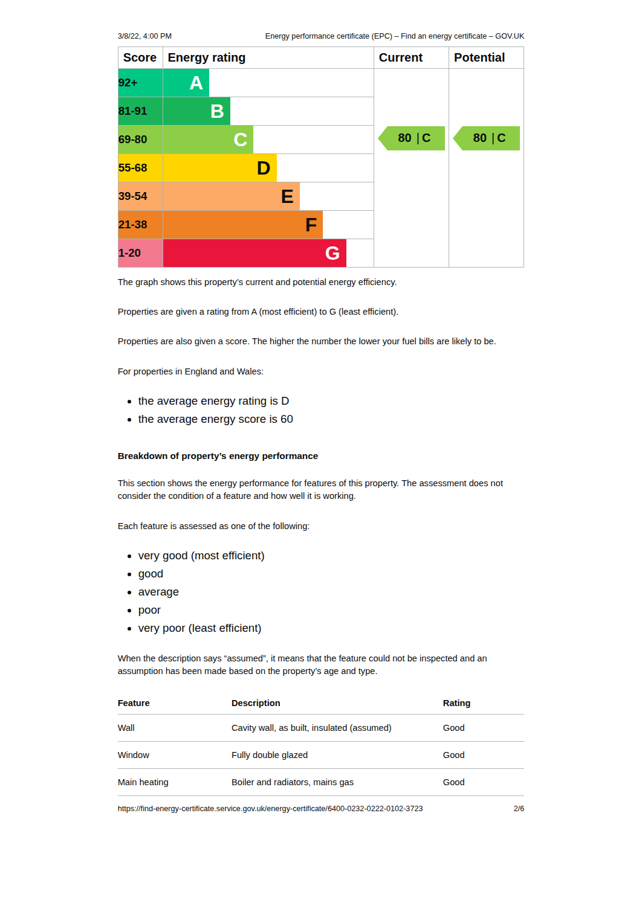3/8/22, 4:00 PM Energy performance certificate (EPC) – Find an energy certificate – GOV.UK
| Score | Energy rating | Current | Potential |
| --- | --- | --- | --- |
| 92+ | A | 80 / C | 80 / C |
| 81-91 | B |
| 69-80 | C |
| 55-68 | D |
| 39-54 | E |
| 21-38 | F |
| 1-20 | G |
The graph shows this property’s current and potential energy efficiency.
Properties are given a rating from A (most efficient) to G (least efficient).
Properties are also given a score. The higher the number the lower your fuel bills are likely to be.
For properties in England and Wales:
the average energy rating is D
the average energy score is 60
Breakdown of property’s energy performance
This section shows the energy performance for features of this property. The assessment does not consider the condition of a feature and how well it is working.
Each feature is assessed as one of the following:
very good (most efficient)
good
average
poor
very poor (least efficient)
When the description says “assumed”, it means that the feature could not be inspected and an assumption has been made based on the property’s age and type.
| Feature | Description | Rating |
| --- | --- | --- |
| Wall | Cavity wall, as built, insulated (assumed) | Good |
| Window | Fully double glazed | Good |
| Main heating | Boiler and radiators, mains gas | Good |
https://find-energy-certificate.service.gov.uk/energy-certificate/6400-0232-0222-0102-3723 2/6